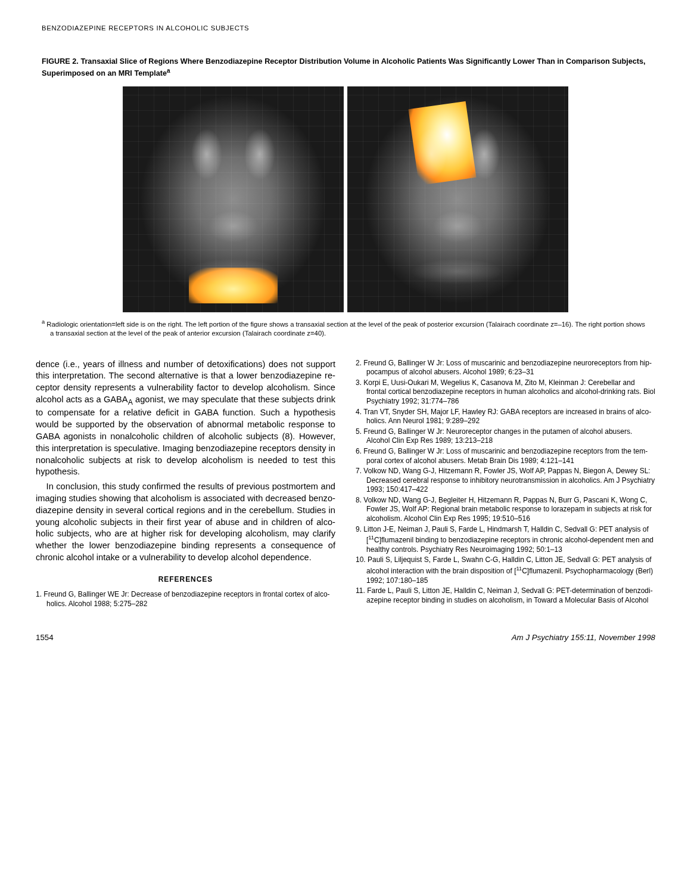BENZODIAZEPINE RECEPTORS IN ALCOHOLIC SUBJECTS
FIGURE 2. Transaxial Slice of Regions Where Benzodiazepine Receptor Distribution Volume in Alcoholic Patients Was Significantly Lower Than in Comparison Subjects, Superimposed on an MRI Templatea
a Radiologic orientation=left side is on the right. The left portion of the figure shows a transaxial section at the level of the peak of posterior excursion (Talairach coordinate z=–16). The right portion shows a transaxial section at the level of the peak of anterior excursion (Talairach coordinate z=40).
dence (i.e., years of illness and number of detoxifications) does not support this interpretation. The second alternative is that a lower benzodiazepine receptor density represents a vulnerability factor to develop alcoholism. Since alcohol acts as a GABAA agonist, we may speculate that these subjects drink to compensate for a relative deficit in GABA function. Such a hypothesis would be supported by the observation of abnormal metabolic response to GABA agonists in nonalcoholic children of alcoholic subjects (8). However, this interpretation is speculative. Imaging benzodiazepine receptors density in nonalcoholic subjects at risk to develop alcoholism is needed to test this hypothesis.
In conclusion, this study confirmed the results of previous postmortem and imaging studies showing that alcoholism is associated with decreased benzodiazepine density in several cortical regions and in the cerebellum. Studies in young alcoholic subjects in their first year of abuse and in children of alcoholic subjects, who are at higher risk for developing alcoholism, may clarify whether the lower benzodiazepine binding represents a consequence of chronic alcohol intake or a vulnerability to develop alcohol dependence.
REFERENCES
1. Freund G, Ballinger WE Jr: Decrease of benzodiazepine receptors in frontal cortex of alcoholics. Alcohol 1988; 5:275–282
2. Freund G, Ballinger W Jr: Loss of muscarinic and benzodiazepine neuroreceptors from hippocampus of alcohol abusers. Alcohol 1989; 6:23–31
3. Korpi E, Uusi-Oukari M, Wegelius K, Casanova M, Zito M, Kleinman J: Cerebellar and frontal cortical benzodiazepine receptors in human alcoholics and alcohol-drinking rats. Biol Psychiatry 1992; 31:774–786
4. Tran VT, Snyder SH, Major LF, Hawley RJ: GABA receptors are increased in brains of alcoholics. Ann Neurol 1981; 9:289–292
5. Freund G, Ballinger W Jr: Neuroreceptor changes in the putamen of alcohol abusers. Alcohol Clin Exp Res 1989; 13:213–218
6. Freund G, Ballinger W Jr: Loss of muscarinic and benzodiazepine receptors from the temporal cortex of alcohol abusers. Metab Brain Dis 1989; 4:121–141
7. Volkow ND, Wang G-J, Hitzemann R, Fowler JS, Wolf AP, Pappas N, Biegon A, Dewey SL: Decreased cerebral response to inhibitory neurotransmission in alcoholics. Am J Psychiatry 1993; 150:417–422
8. Volkow ND, Wang G-J, Begleiter H, Hitzemann R, Pappas N, Burr G, Pascani K, Wong C, Fowler JS, Wolf AP: Regional brain metabolic response to lorazepam in subjects at risk for alcoholism. Alcohol Clin Exp Res 1995; 19:510–516
9. Litton J-E, Neiman J, Pauli S, Farde L, Hindmarsh T, Halldin C, Sedvall G: PET analysis of [11C]flumazenil binding to benzodiazepine receptors in chronic alcohol-dependent men and healthy controls. Psychiatry Res Neuroimaging 1992; 50:1–13
10. Pauli S, Liljequist S, Farde L, Swahn C-G, Halldin C, Litton JE, Sedvall G: PET analysis of alcohol interaction with the brain disposition of [11C]flumazenil. Psychopharmacology (Berl) 1992; 107:180–185
11. Farde L, Pauli S, Litton JE, Halldin C, Neiman J, Sedvall G: PET-determination of benzodiazepine receptor binding in studies on alcoholism, in Toward a Molecular Basis of Alcohol
1554
Am J Psychiatry 155:11, November 1998